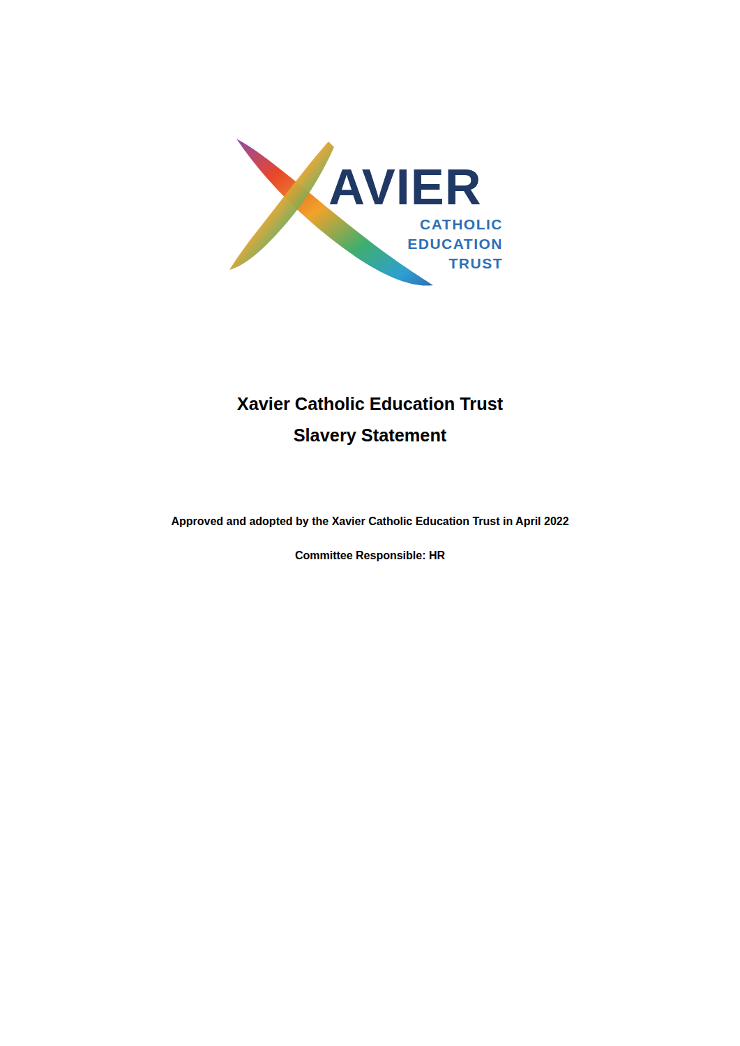AVIER CATHOLIC EDUCATION TRUST
Xavier Catholic Education Trust
Slavery Statement
Approved and adopted by the Xavier Catholic Education Trust in April 2022
Committee Responsible: HR